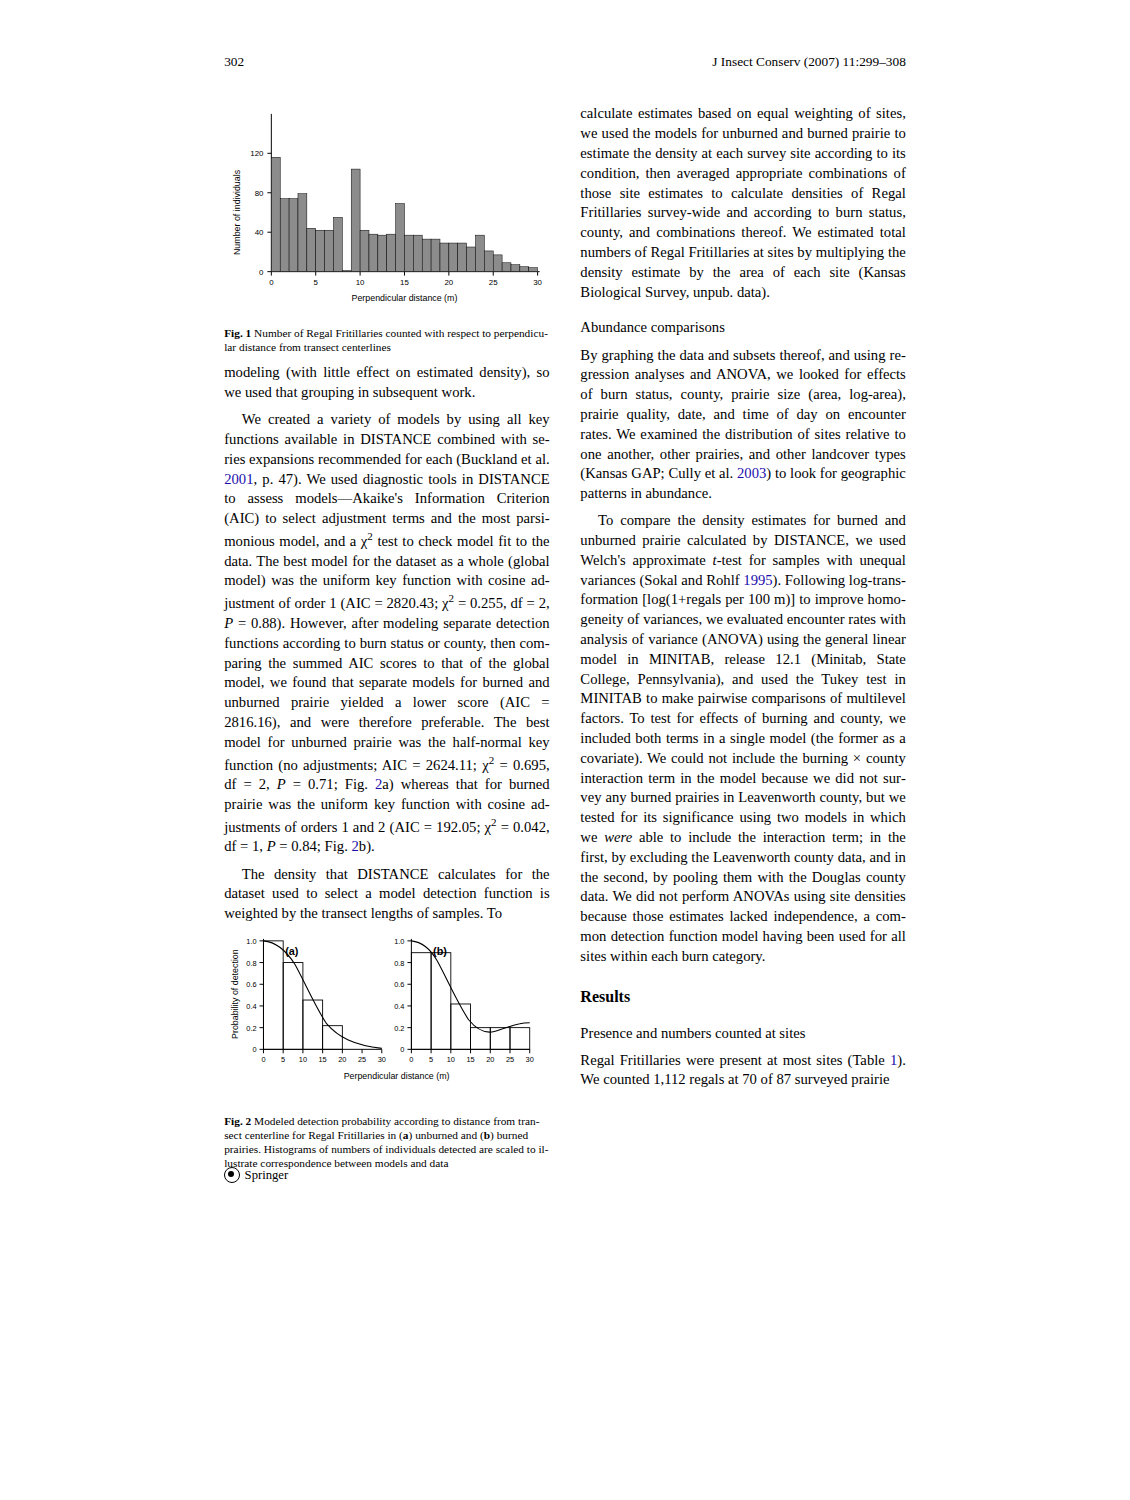302
J Insect Conserv (2007) 11:299–308
0 40 80 120 0 5 10 15 20 25 30 Perpendicular distance (m) Number of individuals
Fig. 1 Number of Regal Fritillaries counted with respect to perpendicular distance from transect centerlines
modeling (with little effect on estimated density), so we used that grouping in subsequent work.
We created a variety of models by using all key functions available in DISTANCE combined with series expansions recommended for each (Buckland et al. 2001, p. 47). We used diagnostic tools in DISTANCE to assess models—Akaike's Information Criterion (AIC) to select adjustment terms and the most parsimonious model, and a χ2 test to check model fit to the data. The best model for the dataset as a whole (global model) was the uniform key function with cosine adjustment of order 1 (AIC = 2820.43; χ2 = 0.255, df = 2, P = 0.88). However, after modeling separate detection functions according to burn status or county, then comparing the summed AIC scores to that of the global model, we found that separate models for burned and unburned prairie yielded a lower score (AIC = 2816.16), and were therefore preferable. The best model for unburned prairie was the half-normal key function (no adjustments; AIC = 2624.11; χ2 = 0.695, df = 2, P = 0.71; Fig. 2a) whereas that for burned prairie was the uniform key function with cosine adjustments of orders 1 and 2 (AIC = 192.05; χ2 = 0.042, df = 1, P = 0.84; Fig. 2b).
The density that DISTANCE calculates for the dataset used to select a model detection function is weighted by the transect lengths of samples. To
0 0.2 0.4 0.6 0.8 1.0 0 5 10 15 20 25 30 (a) 0 0.2 0.4 0.6 0.8 1.0 0 5 10 15 20 25 30 (b) Perpendicular distance (m) Probability of detection
Fig. 2 Modeled detection probability according to distance from transect centerline for Regal Fritillaries in (a) unburned and (b) burned prairies. Histograms of numbers of individuals detected are scaled to illustrate correspondence between models and data
calculate estimates based on equal weighting of sites, we used the models for unburned and burned prairie to estimate the density at each survey site according to its condition, then averaged appropriate combinations of those site estimates to calculate densities of Regal Fritillaries survey-wide and according to burn status, county, and combinations thereof. We estimated total numbers of Regal Fritillaries at sites by multiplying the density estimate by the area of each site (Kansas Biological Survey, unpub. data).
Abundance comparisons
By graphing the data and subsets thereof, and using regression analyses and ANOVA, we looked for effects of burn status, county, prairie size (area, log-area), prairie quality, date, and time of day on encounter rates. We examined the distribution of sites relative to one another, other prairies, and other landcover types (Kansas GAP; Cully et al. 2003) to look for geographic patterns in abundance.
To compare the density estimates for burned and unburned prairie calculated by DISTANCE, we used Welch's approximate t-test for samples with unequal variances (Sokal and Rohlf 1995). Following log-transformation [log(1+regals per 100 m)] to improve homogeneity of variances, we evaluated encounter rates with analysis of variance (ANOVA) using the general linear model in MINITAB, release 12.1 (Minitab, State College, Pennsylvania), and used the Tukey test in MINITAB to make pairwise comparisons of multilevel factors. To test for effects of burning and county, we included both terms in a single model (the former as a covariate). We could not include the burning × county interaction term in the model because we did not survey any burned prairies in Leavenworth county, but we tested for its significance using two models in which we were able to include the interaction term; in the first, by excluding the Leavenworth county data, and in the second, by pooling them with the Douglas county data. We did not perform ANOVAs using site densities because those estimates lacked independence, a common detection function model having been used for all sites within each burn category.
Results
Presence and numbers counted at sites
Regal Fritillaries were present at most sites (Table 1). We counted 1,112 regals at 70 of 87 surveyed prairie
Springer